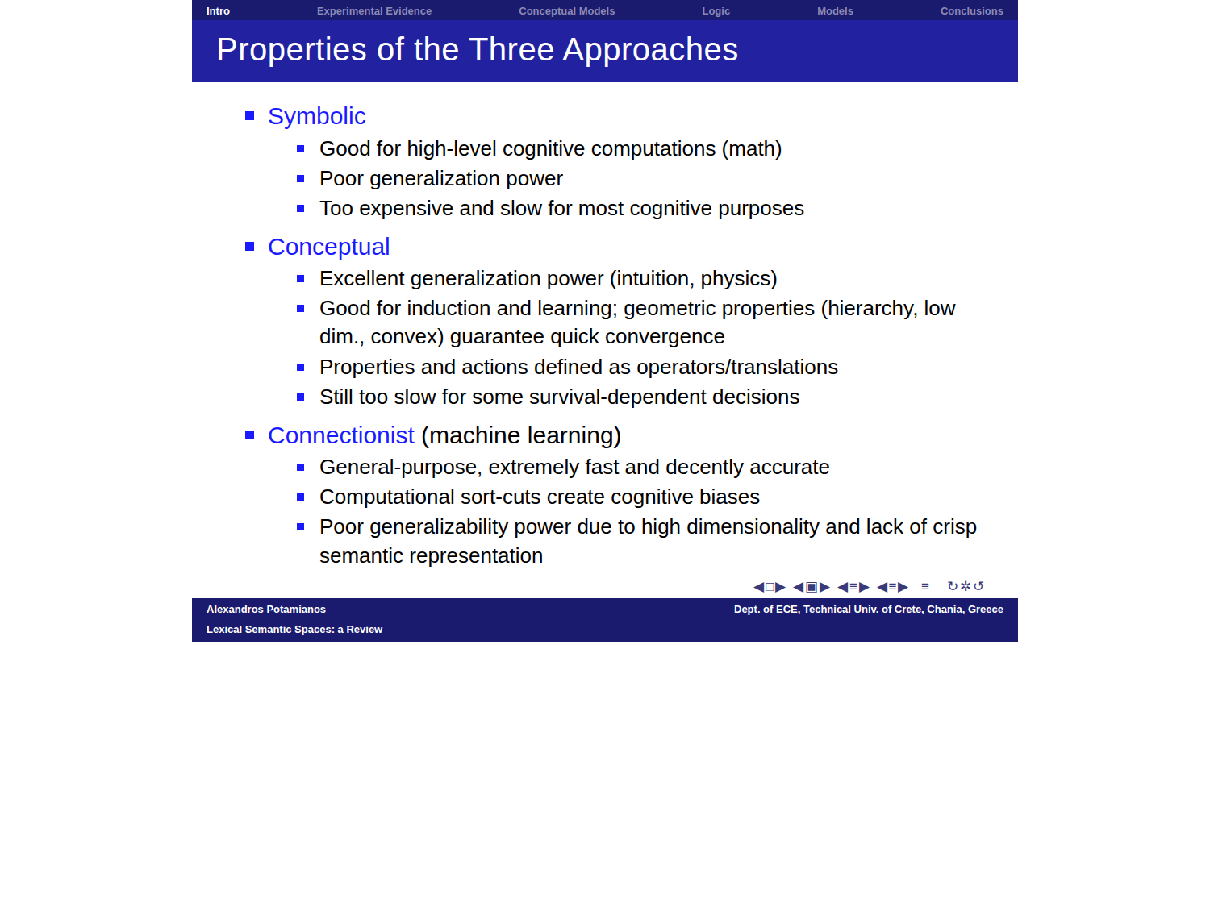Intro Experimental Evidence Conceptual Models Logic Models Conclusions
Properties of the Three Approaches
Symbolic
Good for high-level cognitive computations (math)
Poor generalization power
Too expensive and slow for most cognitive purposes
Conceptual
Excellent generalization power (intuition, physics)
Good for induction and learning; geometric properties (hierarchy, low dim., convex) guarantee quick convergence
Properties and actions defined as operators/translations
Still too slow for some survival-dependent decisions
Connectionist (machine learning)
General-purpose, extremely fast and decently accurate
Computational sort-cuts create cognitive biases
Poor generalizability power due to high dimensionality and lack of crisp semantic representation
◀□▶ ◀▣▶ ◀≡▶ ◀≡▶ ≡ ↻✲↺
Alexandros Potamianos Dept. of ECE, Technical Univ. of Crete, Chania, Greece
Lexical Semantic Spaces: a Review